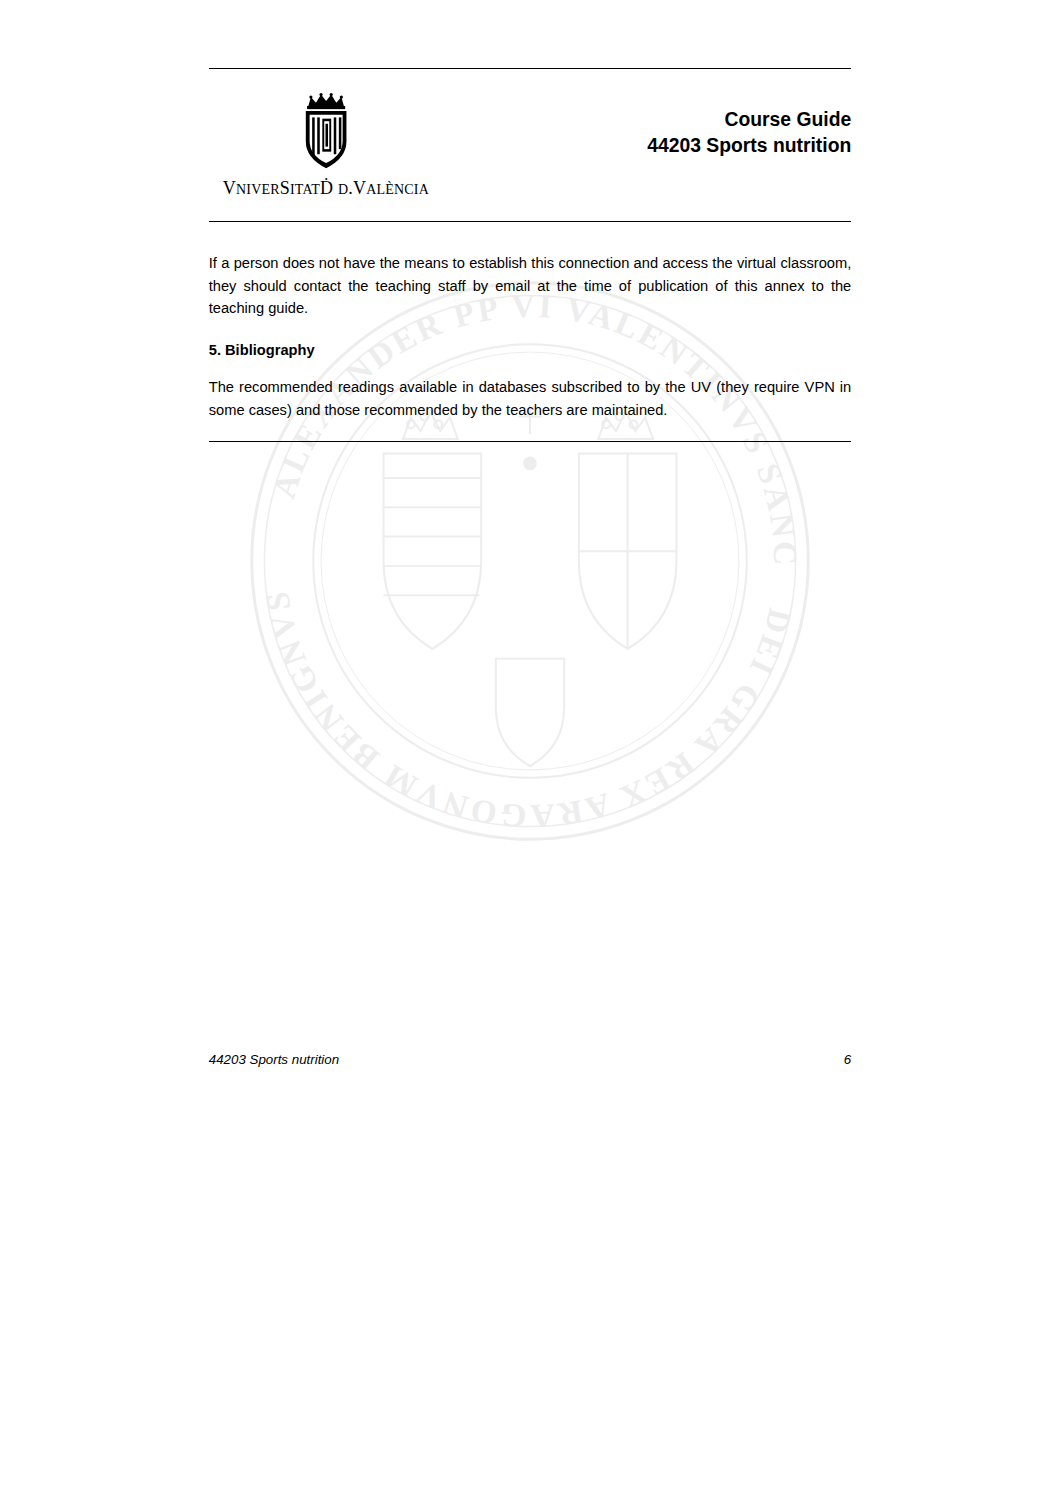ALEXANDER PP VI VALENTINVS SANCTVS FERDINANDVS DEI GRA REX ARAGONVM BENIGNVS
VNIVERSITATḊ D.VALÈNCIA
Course Guide
44203 Sports nutrition
If a person does not have the means to establish this connection and access the virtual classroom, they should contact the teaching staff by email at the time of publication of this annex to the teaching guide.
5. Bibliography
The recommended readings available in databases subscribed to by the UV (they require VPN in some cases) and those recommended by the teachers are maintained.
44203 Sports nutrition 6